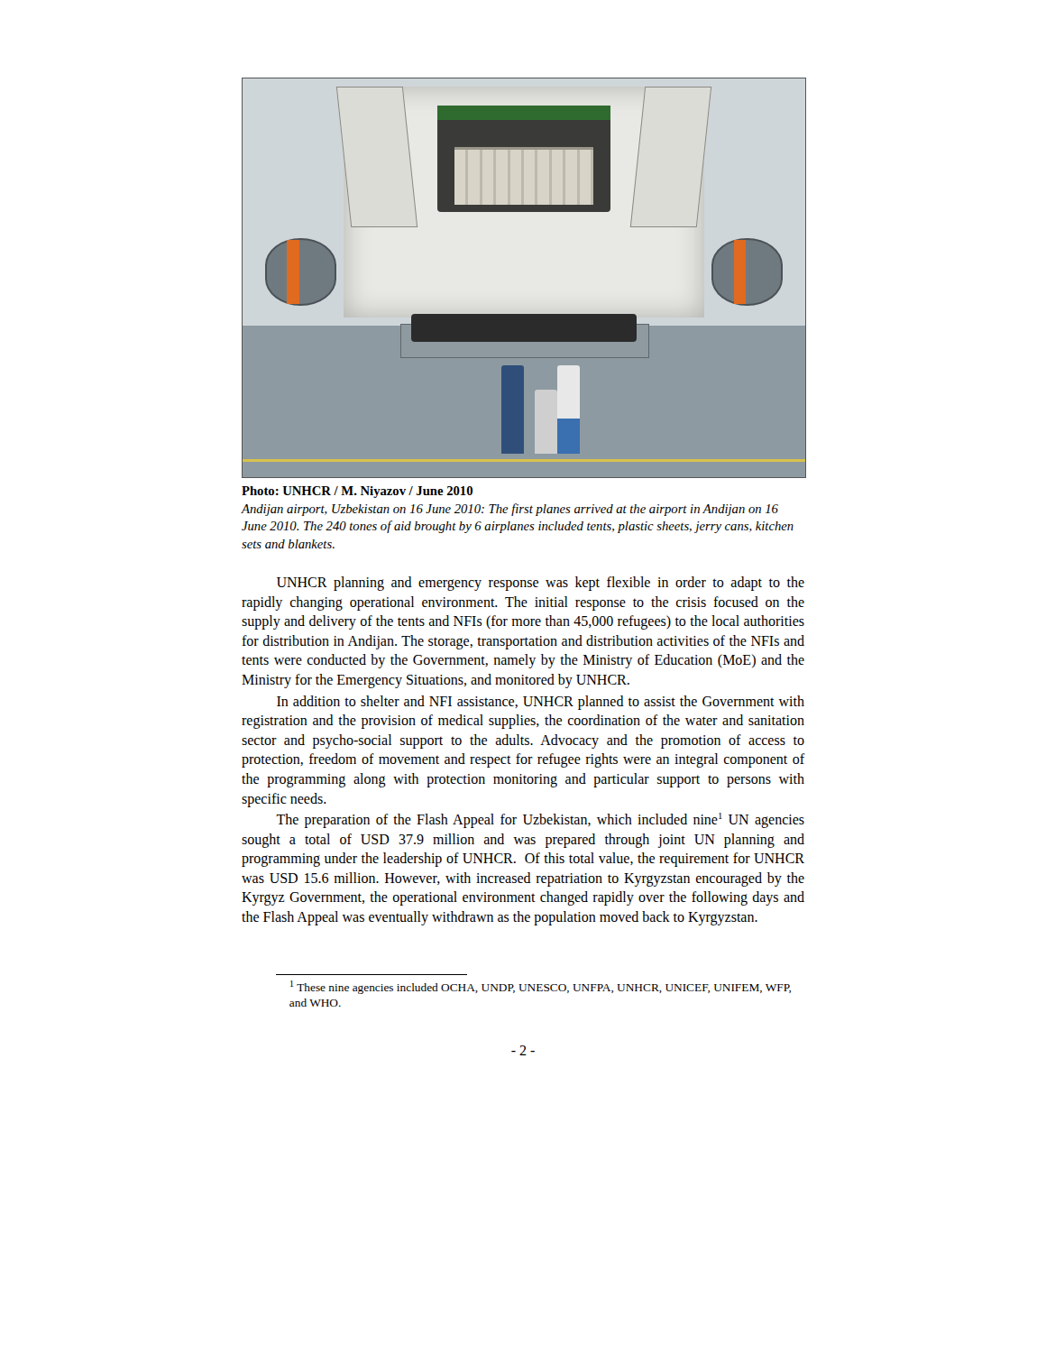Photo: UNHCR / M. Niyazov / June 2010
Andijan airport, Uzbekistan on 16 June 2010: The first planes arrived at the airport in Andijan on 16 June 2010. The 240 tones of aid brought by 6 airplanes included tents, plastic sheets, jerry cans, kitchen sets and blankets.
UNHCR planning and emergency response was kept flexible in order to adapt to the rapidly changing operational environment. The initial response to the crisis focused on the supply and delivery of the tents and NFIs (for more than 45,000 refugees) to the local authorities for distribution in Andijan. The storage, transportation and distribution activities of the NFIs and tents were conducted by the Government, namely by the Ministry of Education (MoE) and the Ministry for the Emergency Situations, and monitored by UNHCR.
In addition to shelter and NFI assistance, UNHCR planned to assist the Government with registration and the provision of medical supplies, the coordination of the water and sanitation sector and psycho-social support to the adults. Advocacy and the promotion of access to protection, freedom of movement and respect for refugee rights were an integral component of the programming along with protection monitoring and particular support to persons with specific needs.
The preparation of the Flash Appeal for Uzbekistan, which included nine1 UN agencies sought a total of USD 37.9 million and was prepared through joint UN planning and programming under the leadership of UNHCR. Of this total value, the requirement for UNHCR was USD 15.6 million. However, with increased repatriation to Kyrgyzstan encouraged by the Kyrgyz Government, the operational environment changed rapidly over the following days and the Flash Appeal was eventually withdrawn as the population moved back to Kyrgyzstan.
1 These nine agencies included OCHA, UNDP, UNESCO, UNFPA, UNHCR, UNICEF, UNIFEM, WFP, and WHO.
- 2 -